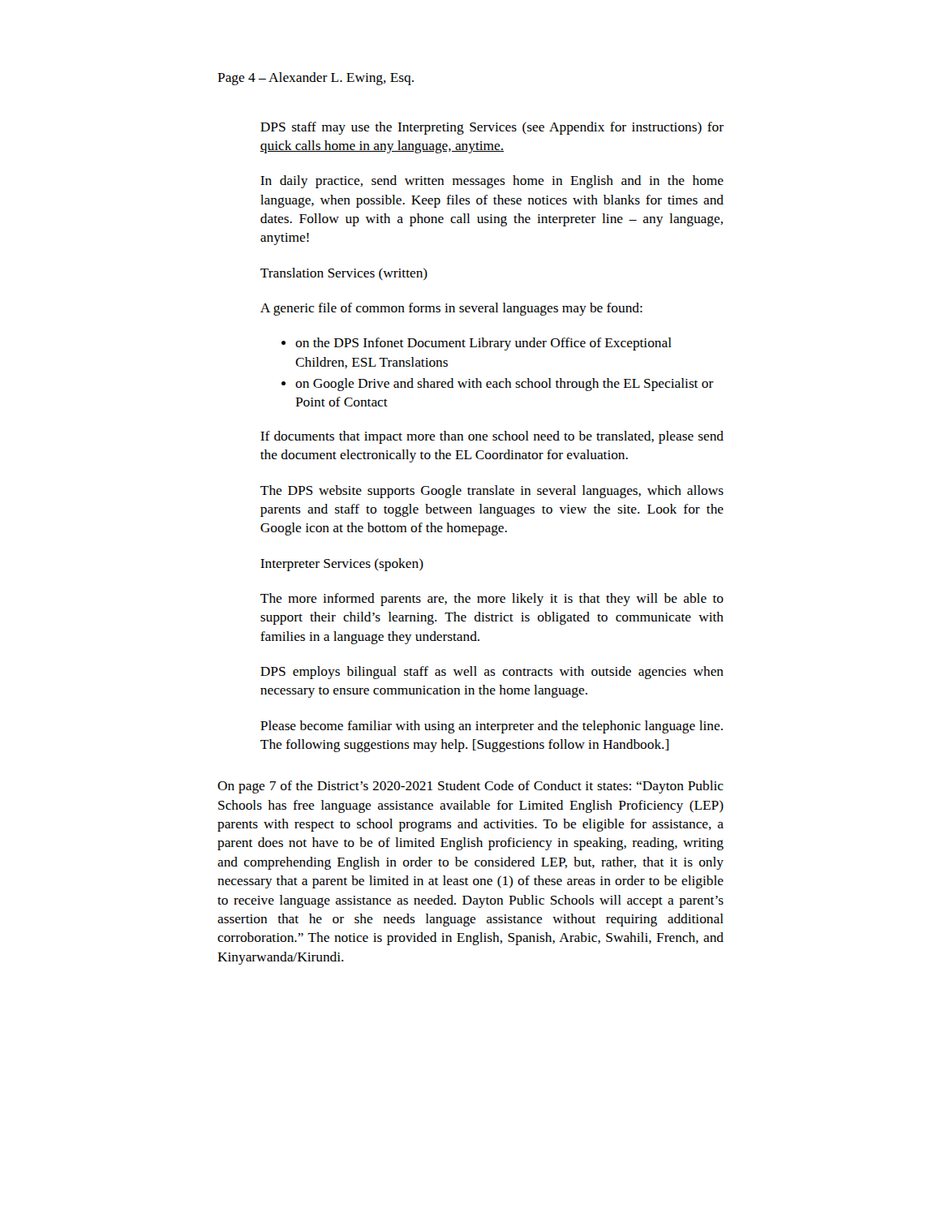Page 4 – Alexander L. Ewing, Esq.
DPS staff may use the Interpreting Services (see Appendix for instructions) for quick calls home in any language, anytime.
In daily practice, send written messages home in English and in the home language, when possible. Keep files of these notices with blanks for times and dates. Follow up with a phone call using the interpreter line – any language, anytime!
Translation Services (written)
A generic file of common forms in several languages may be found:
on the DPS Infonet Document Library under Office of Exceptional Children, ESL Translations
on Google Drive and shared with each school through the EL Specialist or Point of Contact
If documents that impact more than one school need to be translated, please send the document electronically to the EL Coordinator for evaluation.
The DPS website supports Google translate in several languages, which allows parents and staff to toggle between languages to view the site. Look for the Google icon at the bottom of the homepage.
Interpreter Services (spoken)
The more informed parents are, the more likely it is that they will be able to support their child’s learning. The district is obligated to communicate with families in a language they understand.
DPS employs bilingual staff as well as contracts with outside agencies when necessary to ensure communication in the home language.
Please become familiar with using an interpreter and the telephonic language line. The following suggestions may help. [Suggestions follow in Handbook.]
On page 7 of the District’s 2020-2021 Student Code of Conduct it states: “Dayton Public Schools has free language assistance available for Limited English Proficiency (LEP) parents with respect to school programs and activities. To be eligible for assistance, a parent does not have to be of limited English proficiency in speaking, reading, writing and comprehending English in order to be considered LEP, but, rather, that it is only necessary that a parent be limited in at least one (1) of these areas in order to be eligible to receive language assistance as needed. Dayton Public Schools will accept a parent’s assertion that he or she needs language assistance without requiring additional corroboration.” The notice is provided in English, Spanish, Arabic, Swahili, French, and Kinyarwanda/Kirundi.